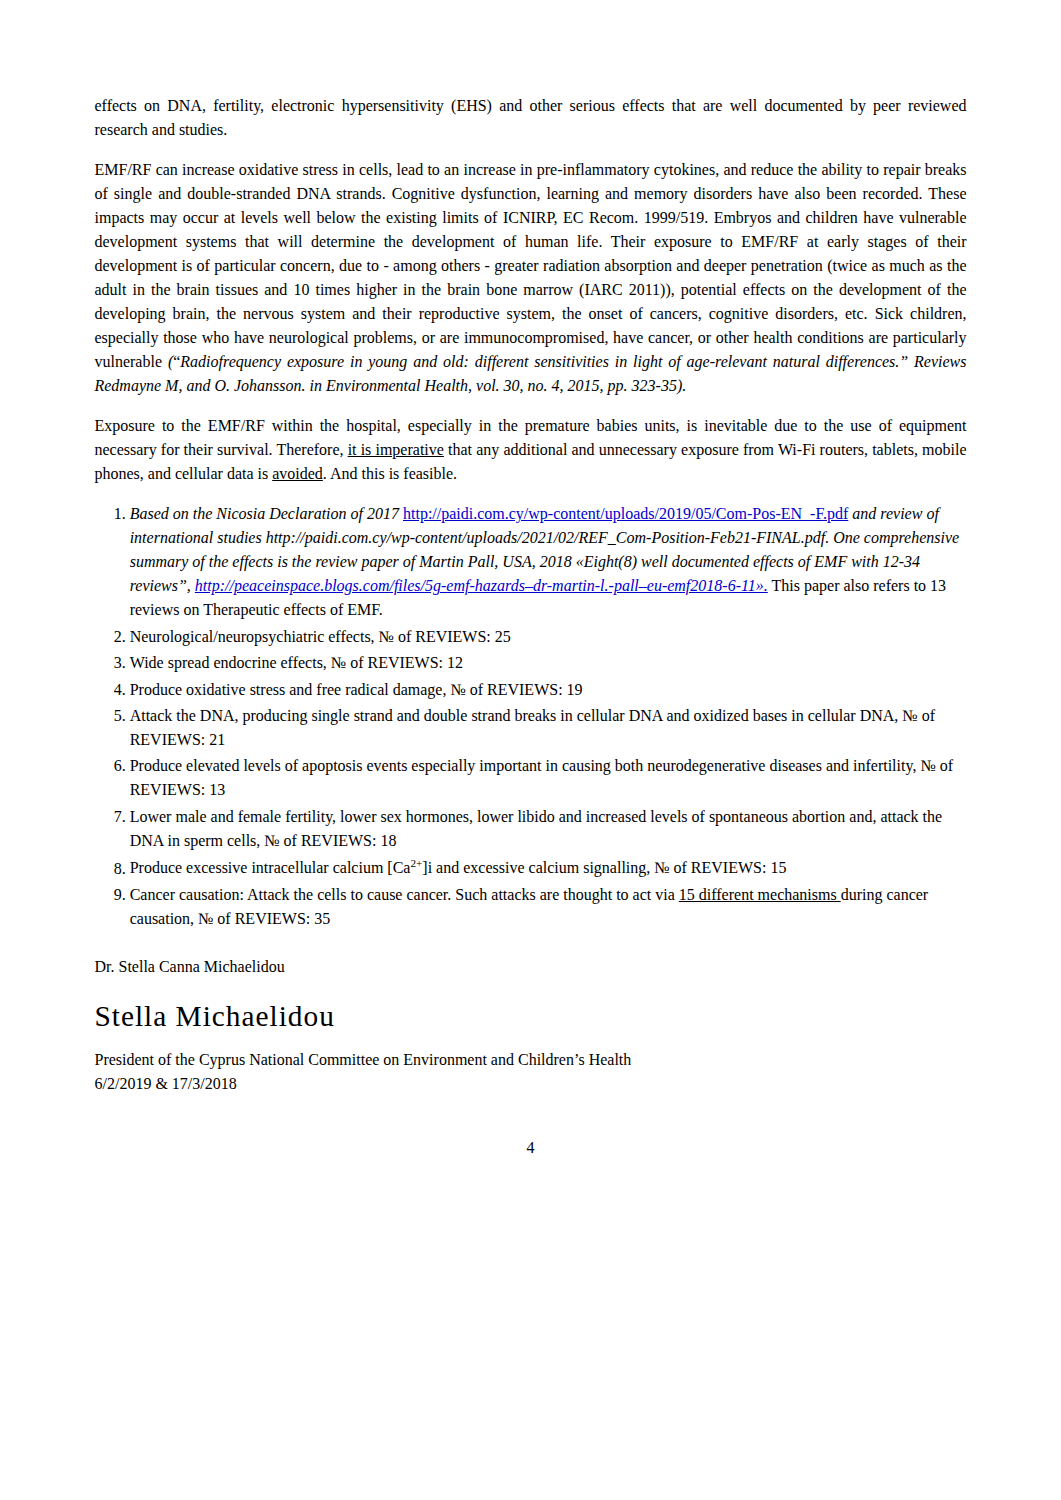effects on DNA, fertility, electronic hypersensitivity (EHS) and other serious effects that are well documented by peer reviewed research and studies.
EMF/RF can increase oxidative stress in cells, lead to an increase in pre-inflammatory cytokines, and reduce the ability to repair breaks of single and double-stranded DNA strands. Cognitive dysfunction, learning and memory disorders have also been recorded. These impacts may occur at levels well below the existing limits of ICNIRP, EC Recom. 1999/519. Embryos and children have vulnerable development systems that will determine the development of human life. Their exposure to EMF/RF at early stages of their development is of particular concern, due to - among others - greater radiation absorption and deeper penetration (twice as much as the adult in the brain tissues and 10 times higher in the brain bone marrow (IARC 2011)), potential effects on the development of the developing brain, the nervous system and their reproductive system, the onset of cancers, cognitive disorders, etc. Sick children, especially those who have neurological problems, or are immunocompromised, have cancer, or other health conditions are particularly vulnerable (“Radiofrequency exposure in young and old: different sensitivities in light of age-relevant natural differences.” Reviews Redmayne M, and O. Johansson. in Environmental Health, vol. 30, no. 4, 2015, pp. 323-35).
Exposure to the EMF/RF within the hospital, especially in the premature babies units, is inevitable due to the use of equipment necessary for their survival. Therefore, it is imperative that any additional and unnecessary exposure from Wi-Fi routers, tablets, mobile phones, and cellular data is avoided. And this is feasible.
Based on the Nicosia Declaration of 2017 http://paidi.com.cy/wp-content/uploads/2019/05/Com-Pos-EN_-F.pdf and review of international studies http://paidi.com.cy/wp-content/uploads/2021/02/REF_Com-Position-Feb21-FINAL.pdf. One comprehensive summary of the effects is the review paper of Martin Pall, USA, 2018 «Eight(8) well documented effects of EMF with 12-34 reviews”, http://peaceinspace.blogs.com/files/5g-emf-hazards–dr-martin-l.-pall–eu-emf2018-6-11». This paper also refers to 13 reviews on Therapeutic effects of EMF.
Neurological/neuropsychiatric effects, № of REVIEWS: 25
Wide spread endocrine effects, № of REVIEWS: 12
Produce oxidative stress and free radical damage, № of REVIEWS: 19
Attack the DNA, producing single strand and double strand breaks in cellular DNA and oxidized bases in cellular DNA, № of REVIEWS: 21
Produce elevated levels of apoptosis events especially important in causing both neurodegenerative diseases and infertility, № of REVIEWS: 13
Lower male and female fertility, lower sex hormones, lower libido and increased levels of spontaneous abortion and, attack the DNA in sperm cells, № of REVIEWS: 18
Produce excessive intracellular calcium [Ca2+]i and excessive calcium signalling, № of REVIEWS: 15
Cancer causation: Attack the cells to cause cancer. Such attacks are thought to act via 15 different mechanisms during cancer causation, № of REVIEWS: 35
Dr. Stella Canna Michaelidou
Stella Michaelidou
President of the Cyprus National Committee on Environment and Children’s Health
6/2/2019 & 17/3/2018
4